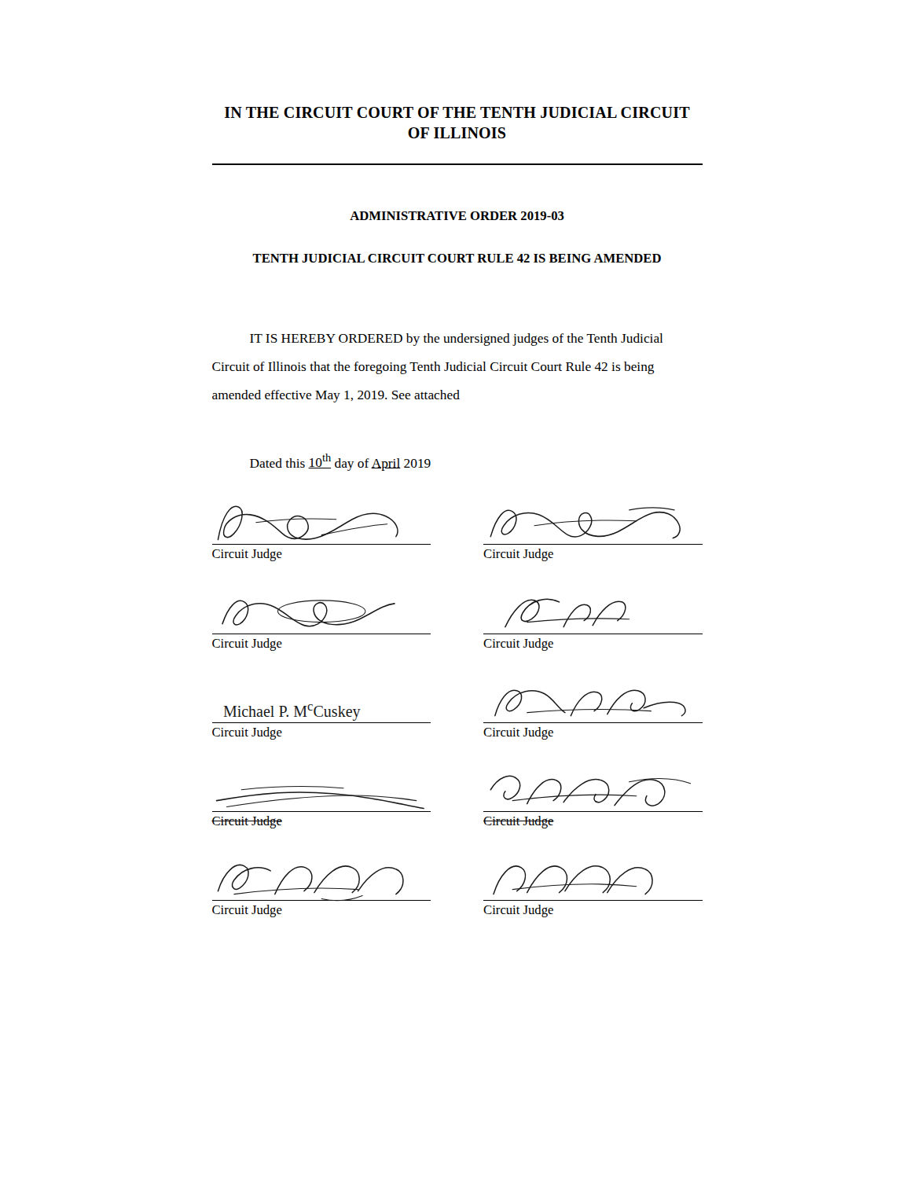IN THE CIRCUIT COURT OF THE TENTH JUDICIAL CIRCUIT OF ILLINOIS
ADMINISTRATIVE ORDER 2019-03
TENTH JUDICIAL CIRCUIT COURT RULE 42 IS BEING AMENDED
IT IS HEREBY ORDERED by the undersigned judges of the Tenth Judicial Circuit of Illinois that the foregoing Tenth Judicial Circuit Court Rule 42 is being amended effective May 1, 2019. See attached
Dated this 10th day of April 2019
| Circuit Judge | Circuit Judge |
| Circuit Judge | Circuit Judge |
| Michael P. M c Cuskey Circuit Judge | Circuit Judge |
| Circuit Judge | Circuit Judge |
| Circuit Judge | Circuit Judge |